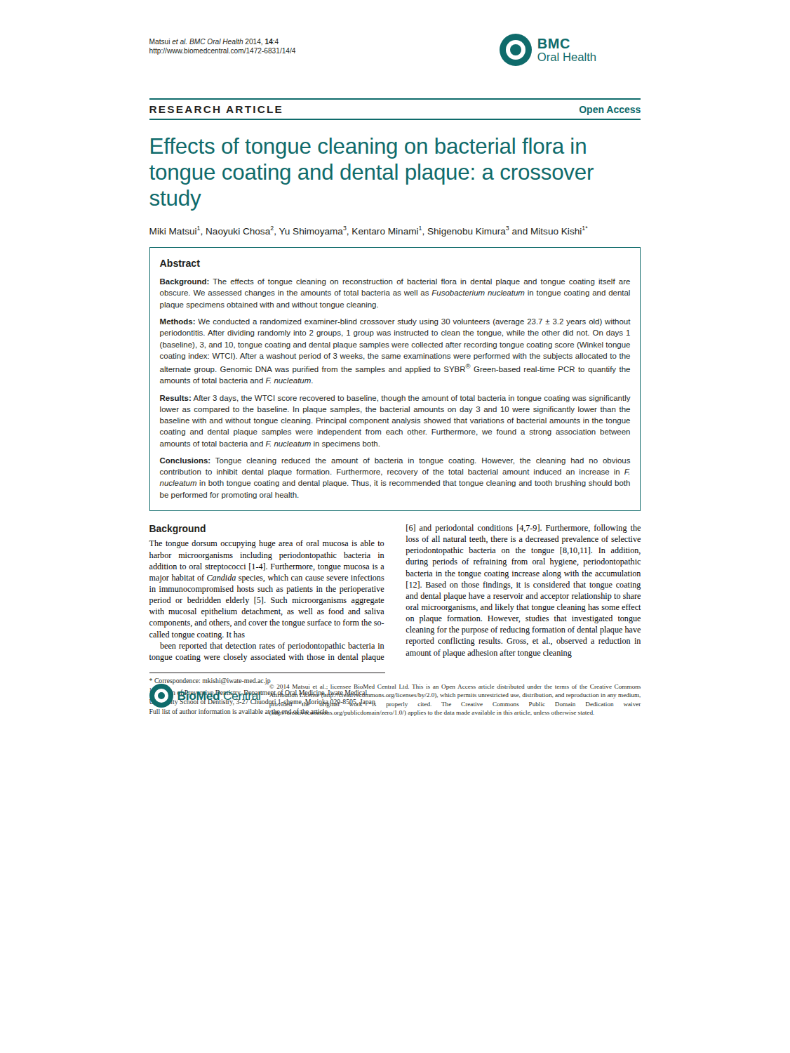Matsui et al. BMC Oral Health 2014, 14:4
http://www.biomedcentral.com/1472-6831/14/4
BMC
Oral Health
RESEARCH ARTICLE
Open Access
Effects of tongue cleaning on bacterial flora in tongue coating and dental plaque: a crossover study
Miki Matsui1, Naoyuki Chosa2, Yu Shimoyama3, Kentaro Minami1, Shigenobu Kimura3 and Mitsuo Kishi1*
Abstract
Background: The effects of tongue cleaning on reconstruction of bacterial flora in dental plaque and tongue coating itself are obscure. We assessed changes in the amounts of total bacteria as well as Fusobacterium nucleatum in tongue coating and dental plaque specimens obtained with and without tongue cleaning.
Methods: We conducted a randomized examiner-blind crossover study using 30 volunteers (average 23.7 ± 3.2 years old) without periodontitis. After dividing randomly into 2 groups, 1 group was instructed to clean the tongue, while the other did not. On days 1 (baseline), 3, and 10, tongue coating and dental plaque samples were collected after recording tongue coating score (Winkel tongue coating index: WTCI). After a washout period of 3 weeks, the same examinations were performed with the subjects allocated to the alternate group. Genomic DNA was purified from the samples and applied to SYBR® Green-based real-time PCR to quantify the amounts of total bacteria and F. nucleatum.
Results: After 3 days, the WTCI score recovered to baseline, though the amount of total bacteria in tongue coating was significantly lower as compared to the baseline. In plaque samples, the bacterial amounts on day 3 and 10 were significantly lower than the baseline with and without tongue cleaning. Principal component analysis showed that variations of bacterial amounts in the tongue coating and dental plaque samples were independent from each other. Furthermore, we found a strong association between amounts of total bacteria and F. nucleatum in specimens both.
Conclusions: Tongue cleaning reduced the amount of bacteria in tongue coating. However, the cleaning had no obvious contribution to inhibit dental plaque formation. Furthermore, recovery of the total bacterial amount induced an increase in F. nucleatum in both tongue coating and dental plaque. Thus, it is recommended that tongue cleaning and tooth brushing should both be performed for promoting oral health.
Background
The tongue dorsum occupying huge area of oral mucosa is able to harbor microorganisms including periodontopathic bacteria in addition to oral streptococci [1-4]. Furthermore, tongue mucosa is a major habitat of Candida species, which can cause severe infections in immunocompromised hosts such as patients in the perioperative period or bedridden elderly [5]. Such microorganisms aggregate with mucosal epithelium detachment, as well as food and saliva components, and others, and cover the tongue surface to form the so-called tongue coating. It has
been reported that detection rates of periodontopathic bacteria in tongue coating were closely associated with those in dental plaque [6] and periodontal conditions [4,7-9]. Furthermore, following the loss of all natural teeth, there is a decreased prevalence of selective periodontopathic bacteria on the tongue [8,10,11]. In addition, during periods of refraining from oral hygiene, periodontopathic bacteria in the tongue coating increase along with the accumulation [12]. Based on those findings, it is considered that tongue coating and dental plaque have a reservoir and acceptor relationship to share oral microorganisms, and likely that tongue cleaning has some effect on plaque formation. However, studies that investigated tongue cleaning for the purpose of reducing formation of dental plaque have reported conflicting results. Gross, et al., observed a reduction in amount of plaque adhesion after tongue cleaning
* Correspondence: mkishi@iwate-med.ac.jp
1Division of Preventive Dentistry, Department of Oral Medicine, Iwate Medical University School of Dentistry, 3-27 Chuodori 1-chome, Morioka 020-8505, Japan
Full list of author information is available at the end of the article
BioMed Central
© 2014 Matsui et al.; licensee BioMed Central Ltd. This is an Open Access article distributed under the terms of the Creative Commons Attribution License (http://creativecommons.org/licenses/by/2.0), which permits unrestricted use, distribution, and reproduction in any medium, provided the original work is properly cited. The Creative Commons Public Domain Dedication waiver (http://creativecommons.org/publicdomain/zero/1.0/) applies to the data made available in this article, unless otherwise stated.